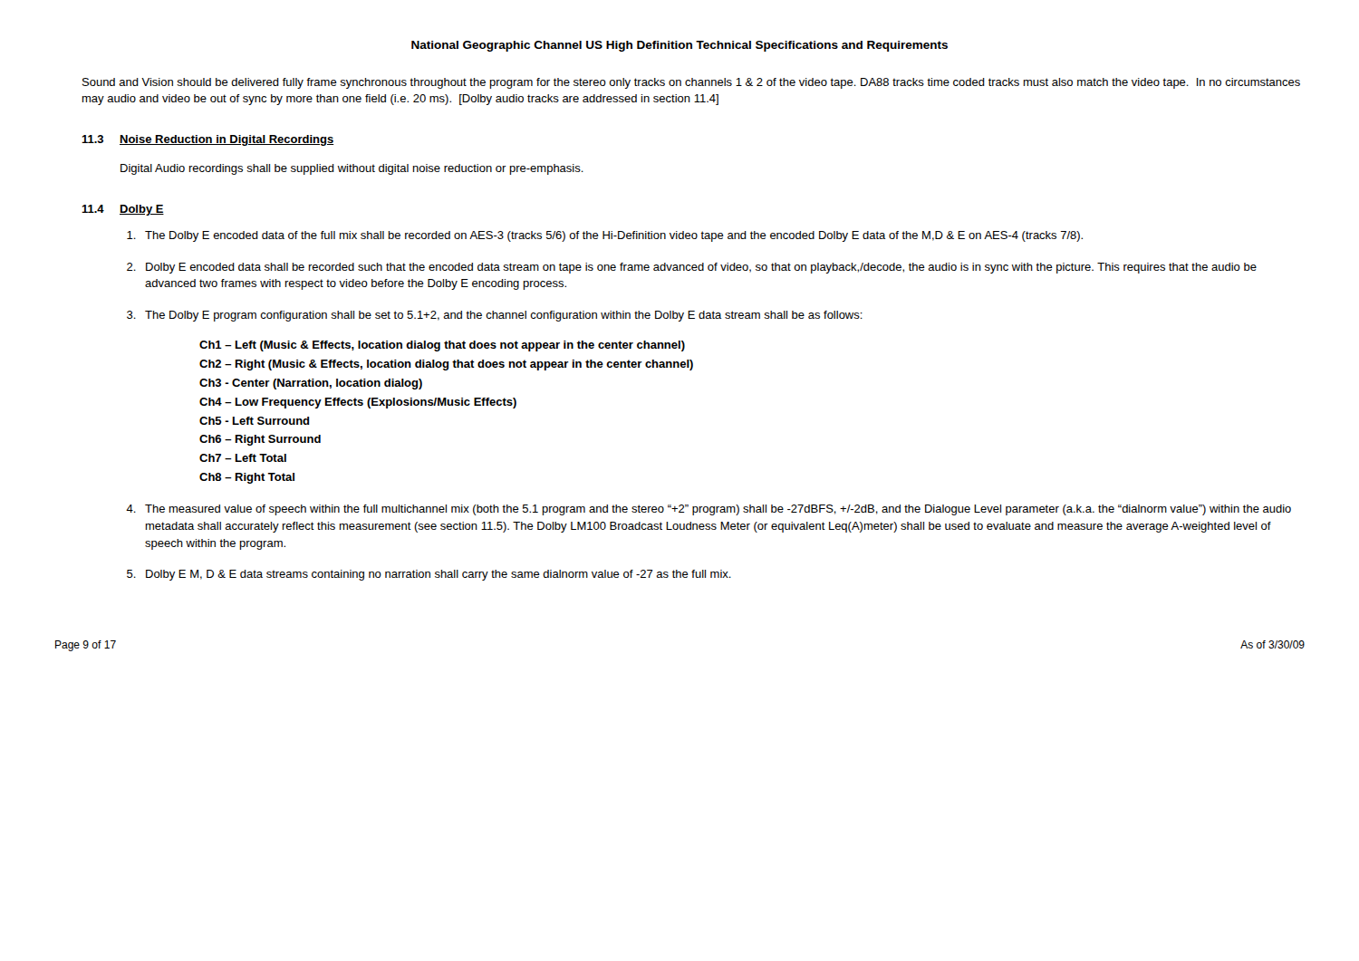National Geographic Channel US High Definition Technical Specifications and Requirements
Sound and Vision should be delivered fully frame synchronous throughout the program for the stereo only tracks on channels 1 & 2 of the video tape. DA88 tracks time coded tracks must also match the video tape. In no circumstances may audio and video be out of sync by more than one field (i.e. 20 ms). [Dolby audio tracks are addressed in section 11.4]
11.3
Noise Reduction in Digital Recordings
Digital Audio recordings shall be supplied without digital noise reduction or pre-emphasis.
11.4
Dolby E
The Dolby E encoded data of the full mix shall be recorded on AES-3 (tracks 5/6) of the Hi-Definition video tape and the encoded Dolby E data of the M,D & E on AES-4 (tracks 7/8).
Dolby E encoded data shall be recorded such that the encoded data stream on tape is one frame advanced of video, so that on playback,/decode, the audio is in sync with the picture. This requires that the audio be advanced two frames with respect to video before the Dolby E encoding process.
The Dolby E program configuration shall be set to 5.1+2, and the channel configuration within the Dolby E data stream shall be as follows:
Ch1 – Left (Music & Effects, location dialog that does not appear in the center channel)
Ch2 – Right (Music & Effects, location dialog that does not appear in the center channel)
Ch3 - Center (Narration, location dialog)
Ch4 – Low Frequency Effects (Explosions/Music Effects)
Ch5 - Left Surround
Ch6 – Right Surround
Ch7 – Left Total
Ch8 – Right Total
The measured value of speech within the full multichannel mix (both the 5.1 program and the stereo “+2” program) shall be -27dBFS, +/-2dB, and the Dialogue Level parameter (a.k.a. the “dialnorm value”) within the audio metadata shall accurately reflect this measurement (see section 11.5). The Dolby LM100 Broadcast Loudness Meter (or equivalent Leq(A)meter) shall be used to evaluate and measure the average A-weighted level of speech within the program.
Dolby E M, D & E data streams containing no narration shall carry the same dialnorm value of -27 as the full mix.
Page 9 of 17 As of 3/30/09